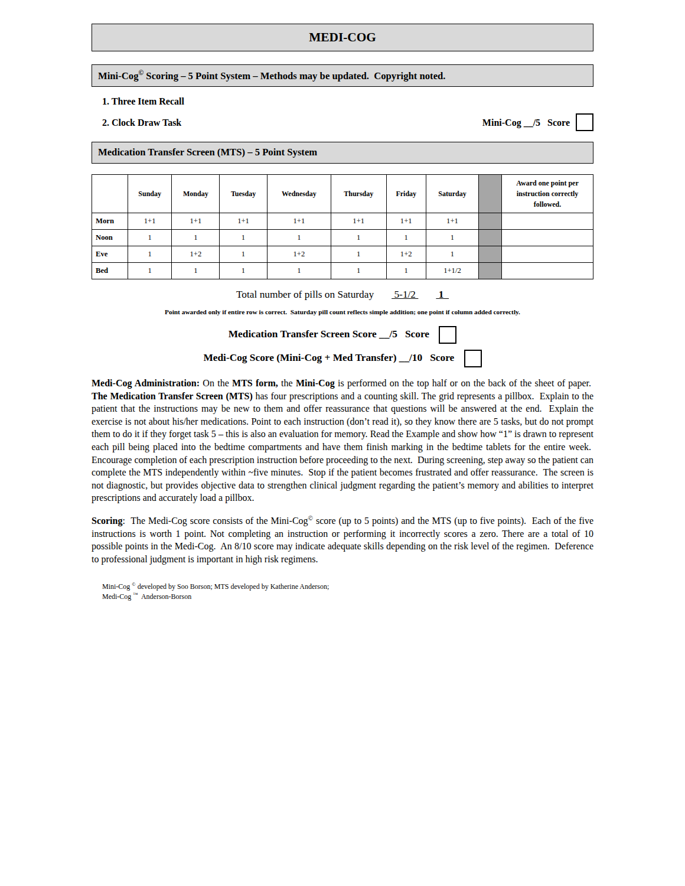MEDI-COG
Mini-Cog© Scoring – 5 Point System – Methods may be updated. Copyright noted.
1. Three Item Recall
2. Clock Draw Task Mini-Cog __/5 Score
Medication Transfer Screen (MTS) – 5 Point System
| | Sunday | Monday | Tuesday | Wednesday | Thursday | Friday | Saturday | | Award one point per instruction correctly followed. |
| Morn | 1+1 | 1+1 | 1+1 | 1+1 | 1+1 | 1+1 | 1+1 | | |
| Noon | 1 | 1 | 1 | 1 | 1 | 1 | 1 | | |
| Eve | 1 | 1+2 | 1 | 1+2 | 1 | 1+2 | 1 | | |
| Bed | 1 | 1 | 1 | 1 | 1 | 1 | 1+1/2 | | |
Total number of pills on Saturday 5-1/2 1
Point awarded only if entire row is correct. Saturday pill count reflects simple addition; one point if column added correctly.
Medication Transfer Screen Score __/5 Score
Medi-Cog Score (Mini-Cog + Med Transfer) __/10 Score
Medi-Cog Administration: On the MTS form, the Mini-Cog is performed on the top half or on the back of the sheet of paper. The Medication Transfer Screen (MTS) has four prescriptions and a counting skill. The grid represents a pillbox. Explain to the patient that the instructions may be new to them and offer reassurance that questions will be answered at the end. Explain the exercise is not about his/her medications. Point to each instruction (don’t read it), so they know there are 5 tasks, but do not prompt them to do it if they forget task 5 – this is also an evaluation for memory. Read the Example and show how “1” is drawn to represent each pill being placed into the bedtime compartments and have them finish marking in the bedtime tablets for the entire week. Encourage completion of each prescription instruction before proceeding to the next. During screening, step away so the patient can complete the MTS independently within ~five minutes. Stop if the patient becomes frustrated and offer reassurance. The screen is not diagnostic, but provides objective data to strengthen clinical judgment regarding the patient’s memory and abilities to interpret prescriptions and accurately load a pillbox.
Scoring: The Medi-Cog score consists of the Mini-Cog© score (up to 5 points) and the MTS (up to five points). Each of the five instructions is worth 1 point. Not completing an instruction or performing it incorrectly scores a zero. There are a total of 10 possible points in the Medi-Cog. An 8/10 score may indicate adequate skills depending on the risk level of the regimen. Deference to professional judgment is important in high risk regimens.
Mini-Cog © developed by Soo Borson; MTS developed by Katherine Anderson;
Medi-Cog ™ Anderson-Borson